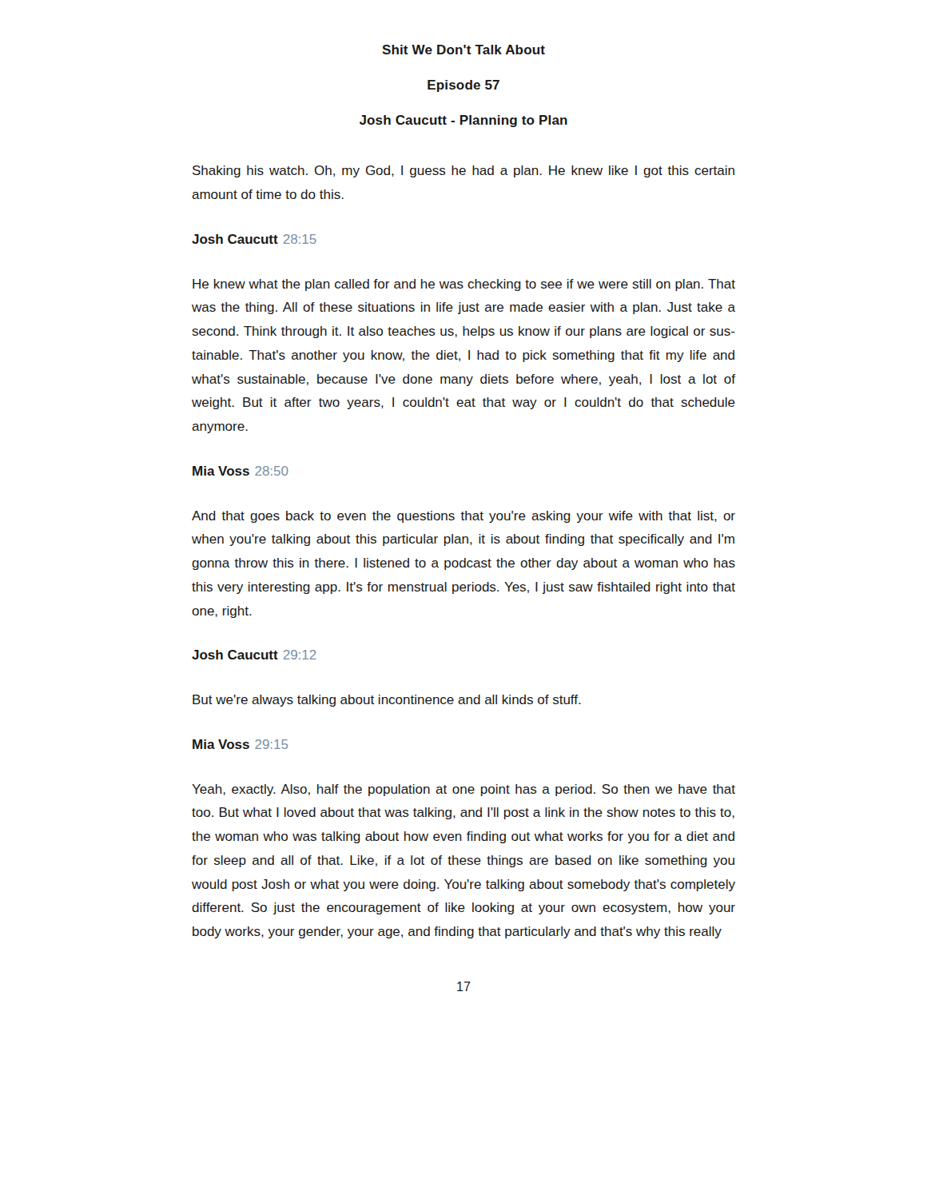Shit We Don't Talk About
Episode 57
Josh Caucutt - Planning to Plan
Shaking his watch. Oh, my God, I guess he had a plan. He knew like I got this certain amount of time to do this.
Josh Caucutt 28:15
He knew what the plan called for and he was checking to see if we were still on plan. That was the thing. All of these situations in life just are made easier with a plan. Just take a second. Think through it. It also teaches us, helps us know if our plans are logical or sustainable. That's another you know, the diet, I had to pick something that fit my life and what's sustainable, because I've done many diets before where, yeah, I lost a lot of weight. But it after two years, I couldn't eat that way or I couldn't do that schedule anymore.
Mia Voss 28:50
And that goes back to even the questions that you're asking your wife with that list, or when you're talking about this particular plan, it is about finding that specifically and I'm gonna throw this in there. I listened to a podcast the other day about a woman who has this very interesting app. It's for menstrual periods. Yes, I just saw fishtailed right into that one, right.
Josh Caucutt 29:12
But we're always talking about incontinence and all kinds of stuff.
Mia Voss 29:15
Yeah, exactly. Also, half the population at one point has a period. So then we have that too. But what I loved about that was talking, and I'll post a link in the show notes to this to, the woman who was talking about how even finding out what works for you for a diet and for sleep and all of that. Like, if a lot of these things are based on like something you would post Josh or what you were doing. You're talking about somebody that's completely different. So just the encouragement of like looking at your own ecosystem, how your body works, your gender, your age, and finding that particularly and that's why this really
17